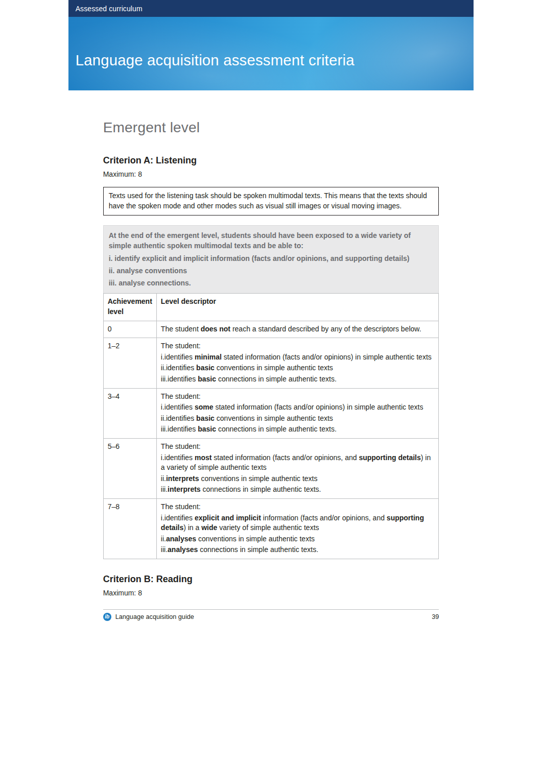Assessed curriculum
Language acquisition assessment criteria
Emergent level
Criterion A: Listening
Maximum: 8
Texts used for the listening task should be spoken multimodal texts. This means that the texts should have the spoken mode and other modes such as visual still images or visual moving images.
At the end of the emergent level, students should have been exposed to a wide variety of simple authentic spoken multimodal texts and be able to:
i. identify explicit and implicit information (facts and/or opinions, and supporting details)
ii. analyse conventions
iii. analyse connections.
| Achievement level | Level descriptor |
| --- | --- |
| 0 | The student does not reach a standard described by any of the descriptors below. |
| 1–2 | The student: i.identifies minimal stated information (facts and/or opinions) in simple authentic texts ii.identifies basic conventions in simple authentic texts iii.identifies basic connections in simple authentic texts. |
| 3–4 | The student: i.identifies some stated information (facts and/or opinions) in simple authentic texts ii.identifies basic conventions in simple authentic texts iii.identifies basic connections in simple authentic texts. |
| 5–6 | The student: i.identifies most stated information (facts and/or opinions, and supporting details ) in a variety of simple authentic texts ii. interprets conventions in simple authentic texts iii. interprets connections in simple authentic texts. |
| 7–8 | The student: i.identifies explicit and implicit information (facts and/or opinions, and supporting details ) in a wide variety of simple authentic texts ii. analyses conventions in simple authentic texts iii. analyses connections in simple authentic texts. |
Criterion B: Reading
Maximum: 8
ib
Language acquisition guide
39